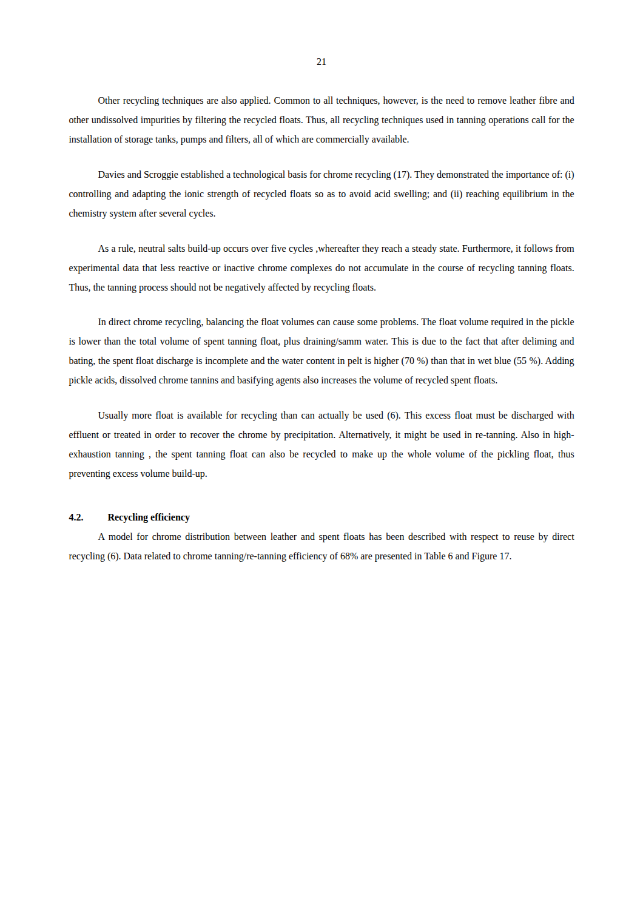21
Other recycling techniques are also applied. Common to all techniques, however, is the need to remove leather fibre and other undissolved impurities by filtering the recycled floats. Thus, all recycling techniques used in tanning operations call for the installation of storage tanks, pumps and filters, all of which are commercially available.
Davies and Scroggie established a technological basis for chrome recycling (17). They demonstrated the importance of: (i) controlling and adapting the ionic strength of recycled floats so as to avoid acid swelling; and (ii) reaching equilibrium in the chemistry system after several cycles.
As a rule, neutral salts build-up occurs over five cycles ,whereafter they reach a steady state. Furthermore, it follows from experimental data that less reactive or inactive chrome complexes do not accumulate in the course of recycling tanning floats. Thus, the tanning process should not be negatively affected by recycling floats.
In direct chrome recycling, balancing the float volumes can cause some problems. The float volume required in the pickle is lower than the total volume of spent tanning float, plus draining/samm water. This is due to the fact that after deliming and bating, the spent float discharge is incomplete and the water content in pelt is higher (70 %) than that in wet blue (55 %). Adding pickle acids, dissolved chrome tannins and basifying agents also increases the volume of recycled spent floats.
Usually more float is available for recycling than can actually be used (6). This excess float must be discharged with effluent or treated in order to recover the chrome by precipitation. Alternatively, it might be used in re-tanning. Also in high-exhaustion tanning , the spent tanning float can also be recycled to make up the whole volume of the pickling float, thus preventing excess volume build-up.
4.2. Recycling efficiency
A model for chrome distribution between leather and spent floats has been described with respect to reuse by direct recycling (6). Data related to chrome tanning/re-tanning efficiency of 68% are presented in Table 6 and Figure 17.